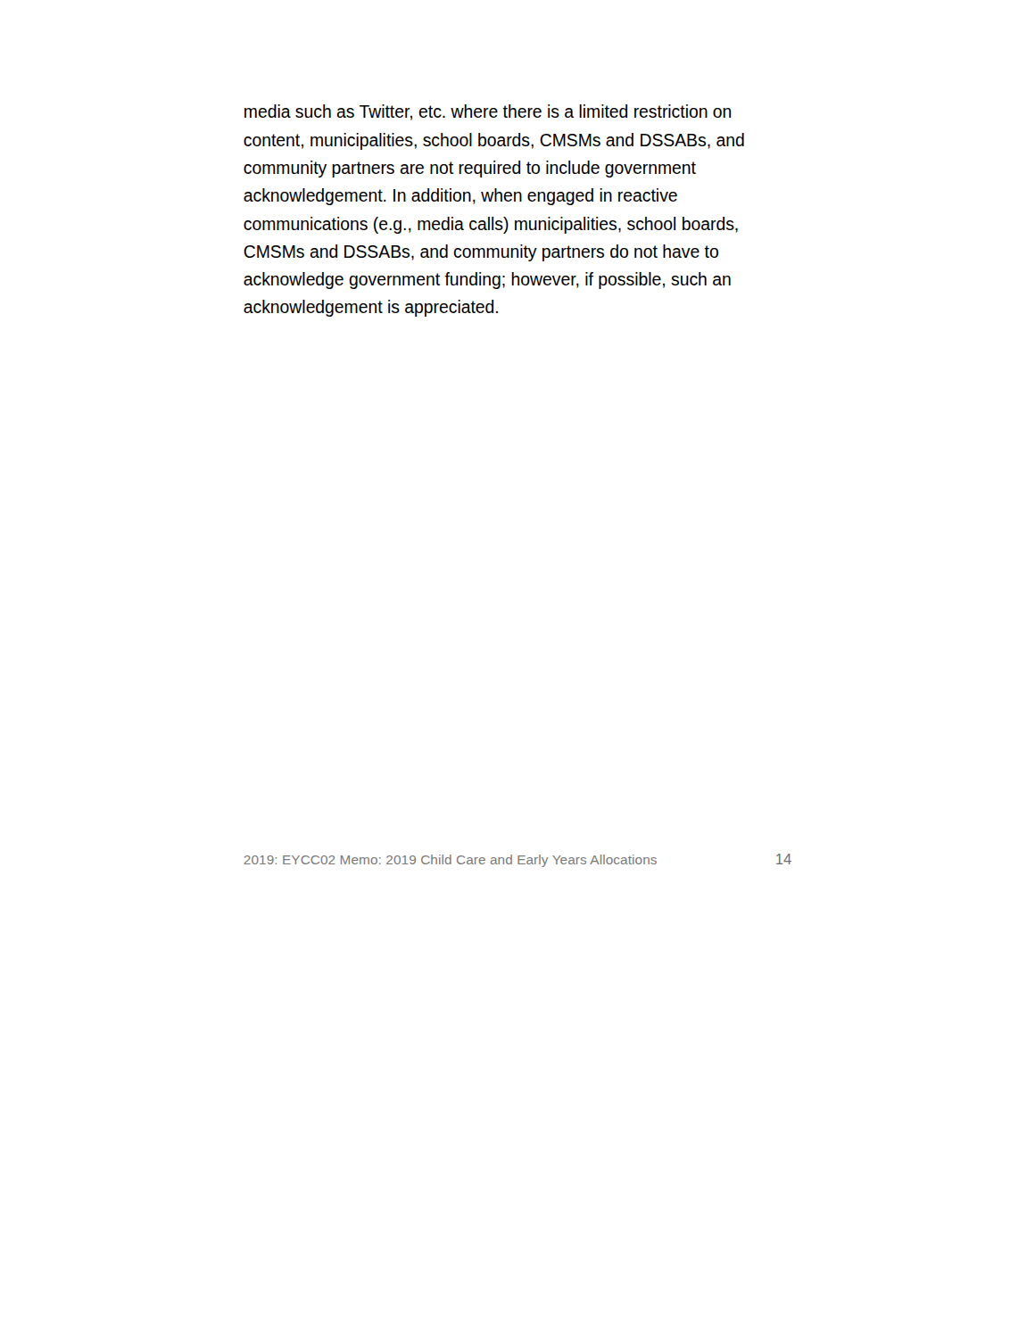media such as Twitter, etc. where there is a limited restriction on content, municipalities, school boards, CMSMs and DSSABs, and community partners are not required to include government acknowledgement. In addition, when engaged in reactive communications (e.g., media calls) municipalities, school boards, CMSMs and DSSABs, and community partners do not have to acknowledge government funding; however, if possible, such an acknowledgement is appreciated.
2019: EYCC02 Memo: 2019 Child Care and Early Years Allocations 14